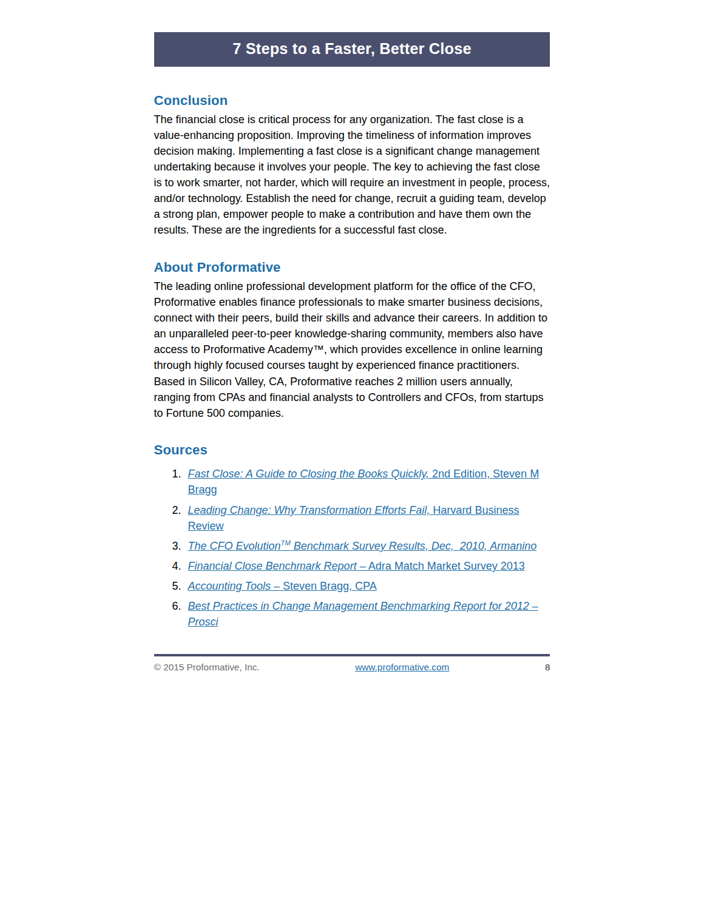7 Steps to a Faster, Better Close
Conclusion
The financial close is critical process for any organization. The fast close is a value-enhancing proposition. Improving the timeliness of information improves decision making. Implementing a fast close is a significant change management undertaking because it involves your people. The key to achieving the fast close is to work smarter, not harder, which will require an investment in people, process, and/or technology. Establish the need for change, recruit a guiding team, develop a strong plan, empower people to make a contribution and have them own the results. These are the ingredients for a successful fast close.
About Proformative
The leading online professional development platform for the office of the CFO, Proformative enables finance professionals to make smarter business decisions, connect with their peers, build their skills and advance their careers. In addition to an unparalleled peer-to-peer knowledge-sharing community, members also have access to Proformative Academy™, which provides excellence in online learning through highly focused courses taught by experienced finance practitioners. Based in Silicon Valley, CA, Proformative reaches 2 million users annually, ranging from CPAs and financial analysts to Controllers and CFOs, from startups to Fortune 500 companies.
Sources
Fast Close: A Guide to Closing the Books Quickly, 2nd Edition, Steven M Bragg
Leading Change: Why Transformation Efforts Fail, Harvard Business Review
The CFO EvolutionTM Benchmark Survey Results, Dec, 2010, Armanino
Financial Close Benchmark Report – Adra Match Market Survey 2013
Accounting Tools – Steven Bragg, CPA
Best Practices in Change Management Benchmarking Report for 2012 – Prosci
© 2015 Proformative, Inc.
www.proformative.com
8